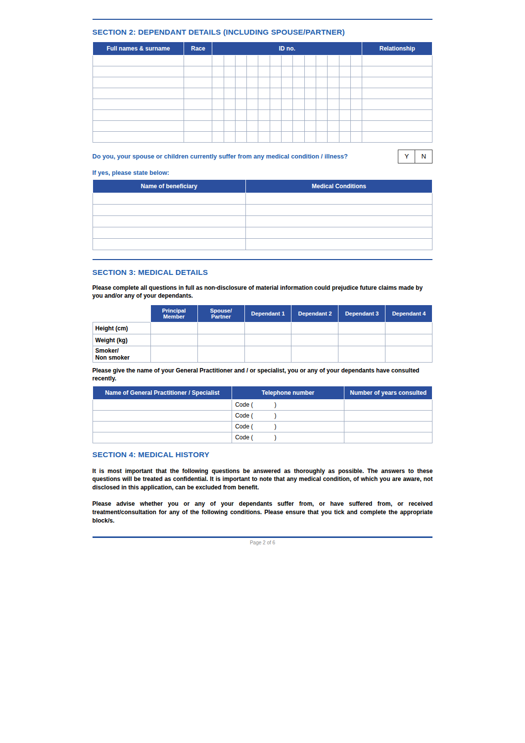SECTION 2: DEPENDANT DETAILS (INCLUDING SPOUSE/PARTNER)
| Full names & surname | Race | ID no. | Relationship |
| --- | --- | --- | --- |
Do you, your spouse or children currently suffer from any medical condition / illness? YN
If yes, please state below:
| Name of beneficiary | Medical Conditions |
| --- | --- |
SECTION 3: MEDICAL DETAILS
Please complete all questions in full as non-disclosure of material information could prejudice future claims made by you and/or any of your dependants.
| | Principal Member | Spouse/ Partner | Dependant 1 | Dependant 2 | Dependant 3 | Dependant 4 |
| --- | --- | --- | --- | --- | --- | --- |
| Height (cm) | | | | | | |
| Weight (kg) | | | | | | |
| Smoker/ Non smoker | | | | | | |
Please give the name of your General Practitioner and / or specialist, you or any of your dependants have consulted recently.
| Name of General Practitioner / Specialist | Telephone number | Number of years consulted |
| --- | --- | --- |
| | Code ( ) | |
| | Code ( ) | |
| | Code ( ) | |
| | Code ( ) | |
SECTION 4: MEDICAL HISTORY
It is most important that the following questions be answered as thoroughly as possible. The answers to these questions will be treated as confidential. It is important to note that any medical condition, of which you are aware, not disclosed in this application, can be excluded from benefit.
Please advise whether you or any of your dependants suffer from, or have suffered from, or received treatment/consultation for any of the following conditions. Please ensure that you tick and complete the appropriate block/s.
Page 2 of 6